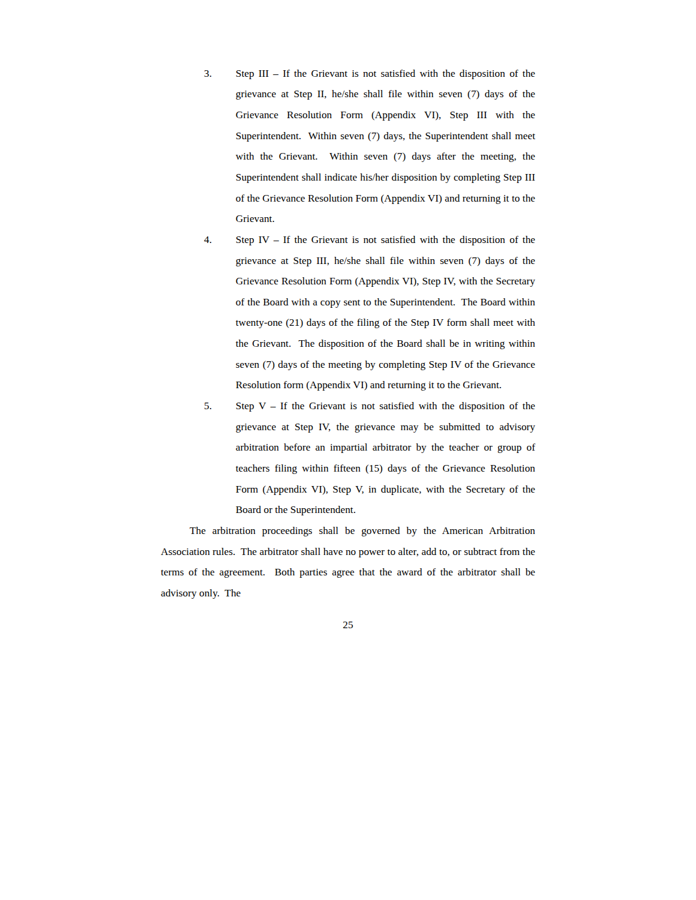3. Step III – If the Grievant is not satisfied with the disposition of the grievance at Step II, he/she shall file within seven (7) days of the Grievance Resolution Form (Appendix VI), Step III with the Superintendent. Within seven (7) days, the Superintendent shall meet with the Grievant. Within seven (7) days after the meeting, the Superintendent shall indicate his/her disposition by completing Step III of the Grievance Resolution Form (Appendix VI) and returning it to the Grievant.
4. Step IV – If the Grievant is not satisfied with the disposition of the grievance at Step III, he/she shall file within seven (7) days of the Grievance Resolution Form (Appendix VI), Step IV, with the Secretary of the Board with a copy sent to the Superintendent. The Board within twenty-one (21) days of the filing of the Step IV form shall meet with the Grievant. The disposition of the Board shall be in writing within seven (7) days of the meeting by completing Step IV of the Grievance Resolution form (Appendix VI) and returning it to the Grievant.
5. Step V – If the Grievant is not satisfied with the disposition of the grievance at Step IV, the grievance may be submitted to advisory arbitration before an impartial arbitrator by the teacher or group of teachers filing within fifteen (15) days of the Grievance Resolution Form (Appendix VI), Step V, in duplicate, with the Secretary of the Board or the Superintendent.
The arbitration proceedings shall be governed by the American Arbitration Association rules. The arbitrator shall have no power to alter, add to, or subtract from the terms of the agreement. Both parties agree that the award of the arbitrator shall be advisory only. The
25